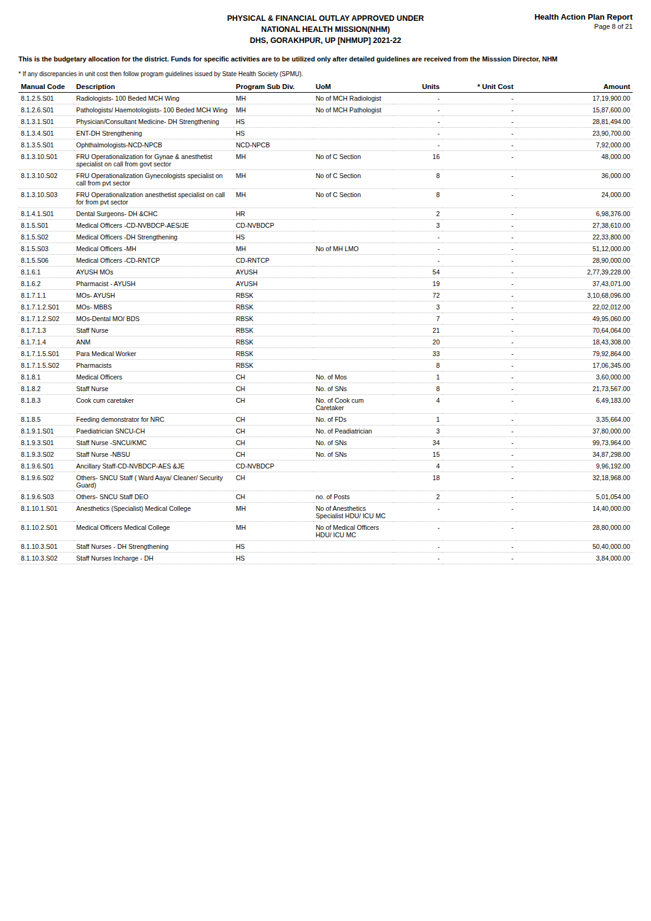Health Action Plan Report
Page 8 of 21
PHYSICAL & FINANCIAL OUTLAY APPROVED UNDER
NATIONAL HEALTH MISSION(NHM)
DHS, GORAKHPUR, UP [NHMUP] 2021-22
This is the budgetary allocation for the district. Funds for specific activities are to be utilized only after detailed guidelines are received from the Misssion Director, NHM
* If any discrepancies in unit cost then follow program guidelines issued by State Health Society (SPMU).
| Manual Code | Description | Program Sub Div. | UoM | Units | * Unit Cost | Amount |
| --- | --- | --- | --- | --- | --- | --- |
| 8.1.2.5.S01 | Radiologists- 100 Beded MCH Wing | MH | No of MCH Radiologist | - | - | 17,19,900.00 |
| 8.1.2.6.S01 | Pathologists/ Haemotologists- 100 Beded MCH Wing | MH | No of MCH Pathologist | - | - | 15,87,600.00 |
| 8.1.3.1.S01 | Physician/Consultant Medicine- DH Strengthening | HS | | - | - | 28,81,494.00 |
| 8.1.3.4.S01 | ENT-DH Strengthening | HS | | - | - | 23,90,700.00 |
| 8.1.3.5.S01 | Ophthalmologists-NCD-NPCB | NCD-NPCB | | - | - | 7,92,000.00 |
| 8.1.3.10.S01 | FRU Operationalization for Gynae & anesthetist specialist on call from govt sector | MH | No of C Section | 16 | - | 48,000.00 |
| 8.1.3.10.S02 | FRU Operationalization Gynecologists specialist on call from pvt sector | MH | No of C Section | 8 | - | 36,000.00 |
| 8.1.3.10.S03 | FRU Operationalization anesthetist specialist on call for from pvt sector | MH | No of C Section | 8 | - | 24,000.00 |
| 8.1.4.1.S01 | Dental Surgeons- DH &CHC | HR | | 2 | - | 6,98,376.00 |
| 8.1.5.S01 | Medical Officers -CD-NVBDCP-AES/JE | CD-NVBDCP | | 3 | - | 27,38,610.00 |
| 8.1.5.S02 | Medical Officers -DH Strengthening | HS | | - | - | 22,33,800.00 |
| 8.1.5.S03 | Medical Officers -MH | MH | No of MH LMO | - | - | 51,12,000.00 |
| 8.1.5.S06 | Medical Officers -CD-RNTCP | CD-RNTCP | | - | - | 28,90,000.00 |
| 8.1.6.1 | AYUSH MOs | AYUSH | | 54 | - | 2,77,39,228.00 |
| 8.1.6.2 | Pharmacist - AYUSH | AYUSH | | 19 | - | 37,43,071.00 |
| 8.1.7.1.1 | MOs- AYUSH | RBSK | | 72 | - | 3,10,68,096.00 |
| 8.1.7.1.2.S01 | MOs- MBBS | RBSK | | 3 | - | 22,02,012.00 |
| 8.1.7.1.2.S02 | MOs-Dental MO/ BDS | RBSK | | 7 | - | 49,95,060.00 |
| 8.1.7.1.3 | Staff Nurse | RBSK | | 21 | - | 70,64,064.00 |
| 8.1.7.1.4 | ANM | RBSK | | 20 | - | 18,43,308.00 |
| 8.1.7.1.5.S01 | Para Medical Worker | RBSK | | 33 | - | 79,92,864.00 |
| 8.1.7.1.5.S02 | Pharmacists | RBSK | | 8 | - | 17,06,345.00 |
| 8.1.8.1 | Medical Officers | CH | No. of Mos | 1 | - | 3,60,000.00 |
| 8.1.8.2 | Staff Nurse | CH | No. of SNs | 8 | - | 21,73,567.00 |
| 8.1.8.3 | Cook cum caretaker | CH | No. of Cook cum Caretaker | 4 | - | 6,49,183.00 |
| 8.1.8.5 | Feeding demonstrator for NRC | CH | No. of FDs | 1 | - | 3,35,664.00 |
| 8.1.9.1.S01 | Paediatrician SNCU-CH | CH | No. of Peadiatrician | 3 | - | 37,80,000.00 |
| 8.1.9.3.S01 | Staff Nurse -SNCU/KMC | CH | No. of SNs | 34 | - | 99,73,964.00 |
| 8.1.9.3.S02 | Staff Nurse -NBSU | CH | No. of SNs | 15 | - | 34,87,298.00 |
| 8.1.9.6.S01 | Ancillary Staff-CD-NVBDCP-AES &JE | CD-NVBDCP | | 4 | - | 9,96,192.00 |
| 8.1.9.6.S02 | Others- SNCU Staff ( Ward Aaya/ Cleaner/ Security Guard) | CH | | 18 | - | 32,18,968.00 |
| 8.1.9.6.S03 | Others- SNCU Staff DEO | CH | no. of Posts | 2 | - | 5,01,054.00 |
| 8.1.10.1.S01 | Anesthetics (Specialist) Medical College | MH | No of Anesthetics Specialist HDU/ ICU MC | - | - | 14,40,000.00 |
| 8.1.10.2.S01 | Medical Officers Medical College | MH | No of Medical Officers HDU/ ICU MC | - | - | 28,80,000.00 |
| 8.1.10.3.S01 | Staff Nurses - DH Strengthening | HS | | - | - | 50,40,000.00 |
| 8.1.10.3.S02 | Staff Nurses Incharge - DH | HS | | - | - | 3,84,000.00 |